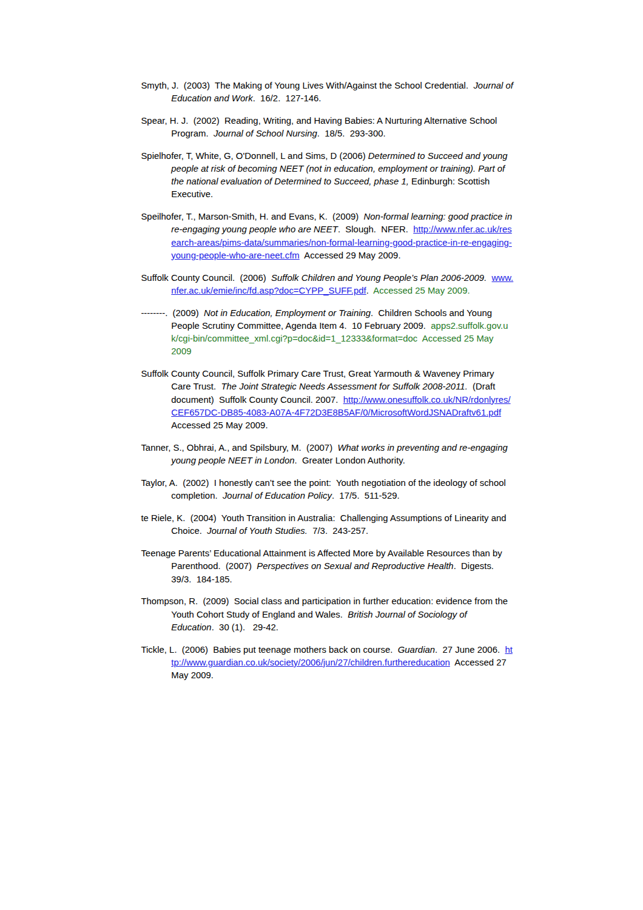Smyth, J. (2003) The Making of Young Lives With/Against the School Credential. Journal of Education and Work. 16/2. 127-146.
Spear, H. J. (2002) Reading, Writing, and Having Babies: A Nurturing Alternative School Program. Journal of School Nursing. 18/5. 293-300.
Spielhofer, T, White, G, O'Donnell, L and Sims, D (2006) Determined to Succeed and young people at risk of becoming NEET (not in education, employment or training). Part of the national evaluation of Determined to Succeed, phase 1, Edinburgh: Scottish Executive.
Speilhofer, T., Marson-Smith, H. and Evans, K. (2009) Non-formal learning: good practice in re-engaging young people who are NEET. Slough. NFER. http://www.nfer.ac.uk/research-areas/pims-data/summaries/non-formal-learning-good-practice-in-re-engaging-young-people-who-are-neet.cfm Accessed 29 May 2009.
Suffolk County Council. (2006) Suffolk Children and Young People’s Plan 2006-2009. www.nfer.ac.uk/emie/inc/fd.asp?doc=CYPP_SUFF.pdf. Accessed 25 May 2009.
--------. (2009) Not in Education, Employment or Training. Children Schools and Young People Scrutiny Committee, Agenda Item 4. 10 February 2009. apps2.suffolk.gov.uk/cgi-bin/committee_xml.cgi?p=doc&id=1_12333&format=doc Accessed 25 May 2009
Suffolk County Council, Suffolk Primary Care Trust, Great Yarmouth & Waveney Primary Care Trust. The Joint Strategic Needs Assessment for Suffolk 2008-2011. (Draft document) Suffolk County Council. 2007. http://www.onesuffolk.co.uk/NR/rdonlyres/CEF657DC-DB85-4083-A07A-4F72D3E8B5AF/0/MicrosoftWordJSNADraftv61.pdf Accessed 25 May 2009.
Tanner, S., Obhrai, A., and Spilsbury, M. (2007) What works in preventing and re-engaging young people NEET in London. Greater London Authority.
Taylor, A. (2002) I honestly can’t see the point: Youth negotiation of the ideology of school completion. Journal of Education Policy. 17/5. 511-529.
te Riele, K. (2004) Youth Transition in Australia: Challenging Assumptions of Linearity and Choice. Journal of Youth Studies. 7/3. 243-257.
Teenage Parents’ Educational Attainment is Affected More by Available Resources than by Parenthood. (2007) Perspectives on Sexual and Reproductive Health. Digests. 39/3. 184-185.
Thompson, R. (2009) Social class and participation in further education: evidence from the Youth Cohort Study of England and Wales. British Journal of Sociology of Education. 30 (1). 29-42.
Tickle, L. (2006) Babies put teenage mothers back on course. Guardian. 27 June 2006. http://www.guardian.co.uk/society/2006/jun/27/children.furthereducation Accessed 27 May 2009.